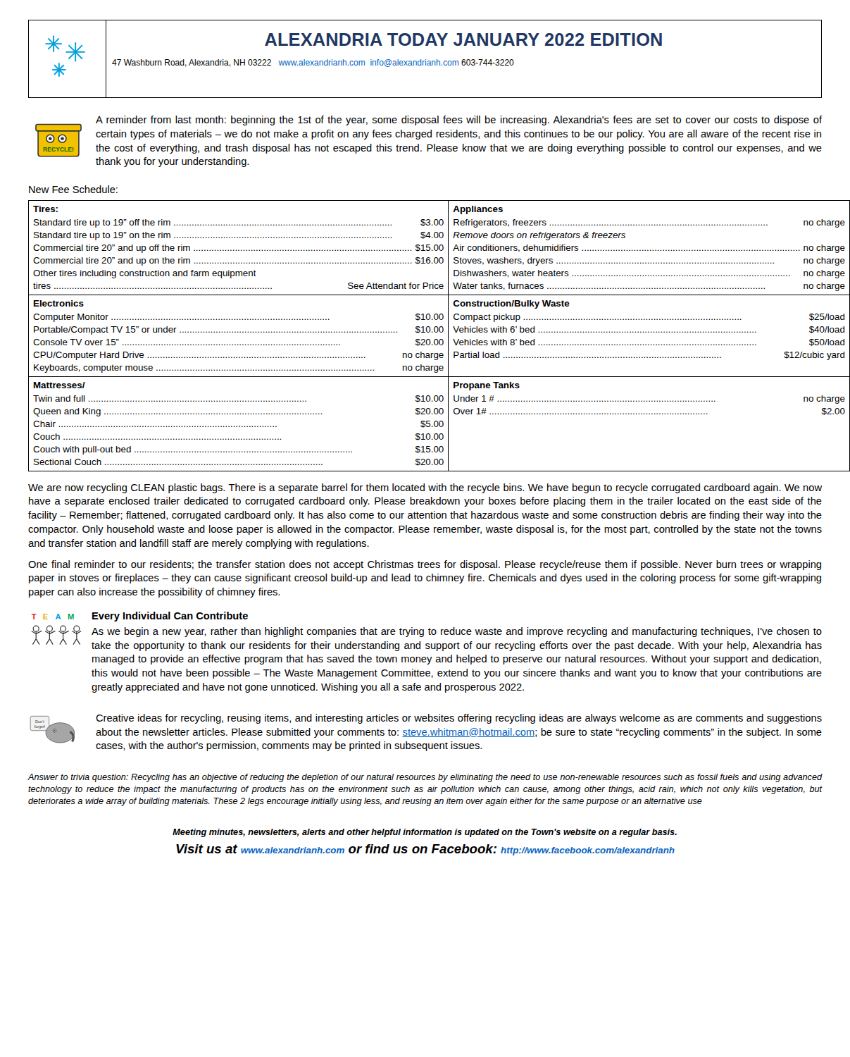ALEXANDRIA TODAY JANUARY 2022 EDITION
47 Washburn Road, Alexandria, NH 03222 www.alexandrianh.com info@alexandrianh.com 603-744-3220
A reminder from last month: beginning the 1st of the year, some disposal fees will be increasing. Alexandria's fees are set to cover our costs to dispose of certain types of materials – we do not make a profit on any fees charged residents, and this continues to be our policy. You are all aware of the recent rise in the cost of everything, and trash disposal has not escaped this trend. Please know that we are doing everything possible to control our expenses, and we thank you for your understanding.
New Fee Schedule:
| Tires: Standard tire up to 19” off the rim $3.00 Standard tire up to 19” on the rim $4.00 Commercial tire 20” and up off the rim $15.00 Commercial tire 20” and up on the rim $16.00 Other tires including construction and farm equipment tires See Attendant for Price | Appliances Refrigerators, freezers no charge Remove doors on refrigerators & freezers Air conditioners, dehumidifiers no charge Stoves, washers, dryers no charge Dishwashers, water heaters no charge Water tanks, furnaces no charge |
| Electronics Computer Monitor $10.00 Portable/Compact TV 15” or under $10.00 Console TV over 15” $20.00 CPU/Computer Hard Drive no charge Keyboards, computer mouse no charge | Construction/Bulky Waste Compact pickup $25/load Vehicles with 6’ bed $40/load Vehicles with 8’ bed $50/load Partial load $12/cubic yard |
| Mattresses/ Twin and full $10.00 Queen and King $20.00 Chair $5.00 Couch $10.00 Couch with pull-out bed $15.00 Sectional Couch $20.00 | Propane Tanks Under 1 # no charge Over 1# $2.00 |
We are now recycling CLEAN plastic bags. There is a separate barrel for them located with the recycle bins. We have begun to recycle corrugated cardboard again. We now have a separate enclosed trailer dedicated to corrugated cardboard only. Please breakdown your boxes before placing them in the trailer located on the east side of the facility – Remember; flattened, corrugated cardboard only. It has also come to our attention that hazardous waste and some construction debris are finding their way into the compactor. Only household waste and loose paper is allowed in the compactor. Please remember, waste disposal is, for the most part, controlled by the state not the towns and transfer station and landfill staff are merely complying with regulations.
One final reminder to our residents; the transfer station does not accept Christmas trees for disposal. Please recycle/reuse them if possible. Never burn trees or wrapping paper in stoves or fireplaces – they can cause significant creosol build-up and lead to chimney fire. Chemicals and dyes used in the coloring process for some gift-wrapping paper can also increase the possibility of chimney fires.
Every Individual Can Contribute
As we begin a new year, rather than highlight companies that are trying to reduce waste and improve recycling and manufacturing techniques, I've chosen to take the opportunity to thank our residents for their understanding and support of our recycling efforts over the past decade. With your help, Alexandria has managed to provide an effective program that has saved the town money and helped to preserve our natural resources. Without your support and dedication, this would not have been possible – The Waste Management Committee, extend to you our sincere thanks and want you to know that your contributions are greatly appreciated and have not gone unnoticed. Wishing you all a safe and prosperous 2022.
Creative ideas for recycling, reusing items, and interesting articles or websites offering recycling ideas are always welcome as are comments and suggestions about the newsletter articles. Please submitted your comments to: steve.whitman@hotmail.com; be sure to state “recycling comments” in the subject. In some cases, with the author's permission, comments may be printed in subsequent issues.
Answer to trivia question: Recycling has an objective of reducing the depletion of our natural resources by eliminating the need to use non-renewable resources such as fossil fuels and using advanced technology to reduce the impact the manufacturing of products has on the environment such as air pollution which can cause, among other things, acid rain, which not only kills vegetation, but deteriorates a wide array of building materials. These 2 legs encourage initially using less, and reusing an item over again either for the same purpose or an alternative use
Meeting minutes, newsletters, alerts and other helpful information is updated on the Town's website on a regular basis.
Visit us at www.alexandrianh.com or find us on Facebook: http://www.facebook.com/alexandrianh